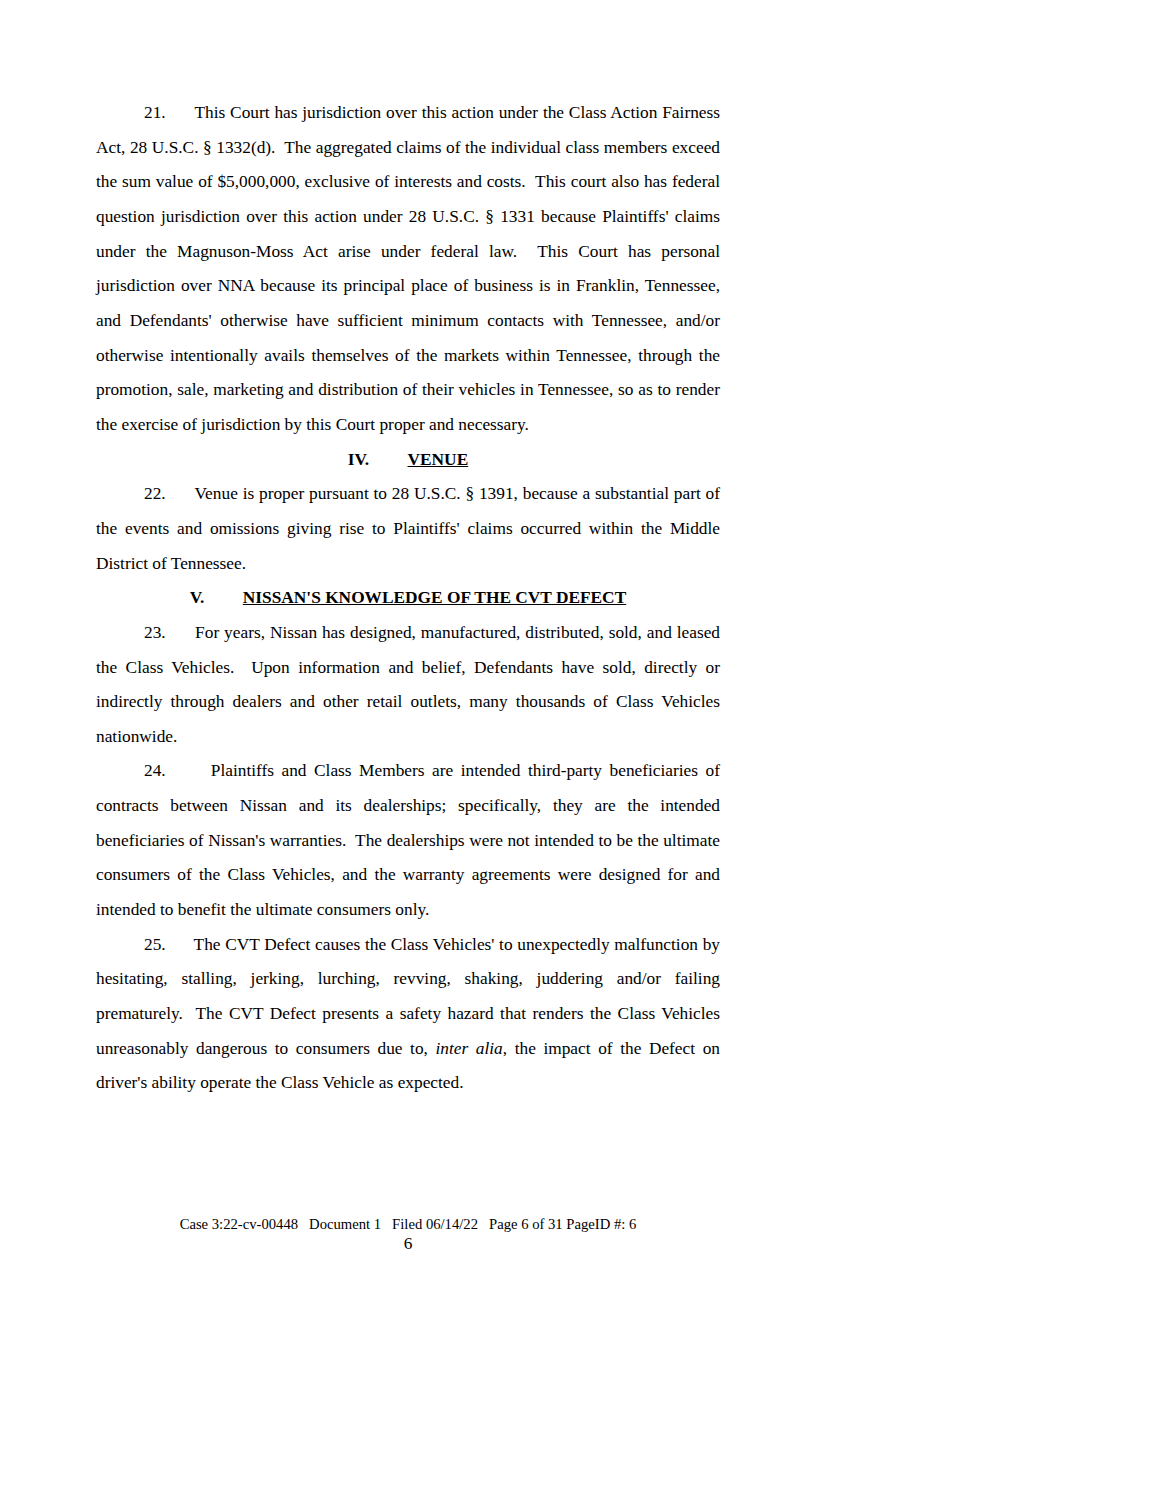21. This Court has jurisdiction over this action under the Class Action Fairness Act, 28 U.S.C. § 1332(d). The aggregated claims of the individual class members exceed the sum value of $5,000,000, exclusive of interests and costs. This court also has federal question jurisdiction over this action under 28 U.S.C. § 1331 because Plaintiffs' claims under the Magnuson-Moss Act arise under federal law. This Court has personal jurisdiction over NNA because its principal place of business is in Franklin, Tennessee, and Defendants' otherwise have sufficient minimum contacts with Tennessee, and/or otherwise intentionally avails themselves of the markets within Tennessee, through the promotion, sale, marketing and distribution of their vehicles in Tennessee, so as to render the exercise of jurisdiction by this Court proper and necessary.
IV. VENUE
22. Venue is proper pursuant to 28 U.S.C. § 1391, because a substantial part of the events and omissions giving rise to Plaintiffs' claims occurred within the Middle District of Tennessee.
V. NISSAN'S KNOWLEDGE OF THE CVT DEFECT
23. For years, Nissan has designed, manufactured, distributed, sold, and leased the Class Vehicles. Upon information and belief, Defendants have sold, directly or indirectly through dealers and other retail outlets, many thousands of Class Vehicles nationwide.
24. Plaintiffs and Class Members are intended third-party beneficiaries of contracts between Nissan and its dealerships; specifically, they are the intended beneficiaries of Nissan's warranties. The dealerships were not intended to be the ultimate consumers of the Class Vehicles, and the warranty agreements were designed for and intended to benefit the ultimate consumers only.
25. The CVT Defect causes the Class Vehicles' to unexpectedly malfunction by hesitating, stalling, jerking, lurching, revving, shaking, juddering and/or failing prematurely. The CVT Defect presents a safety hazard that renders the Class Vehicles unreasonably dangerous to consumers due to, inter alia, the impact of the Defect on driver's ability operate the Class Vehicle as expected.
Case 3:22-cv-00448 Document 1 Filed 06/14/22 Page 6 of 31 PageID #: 6
6